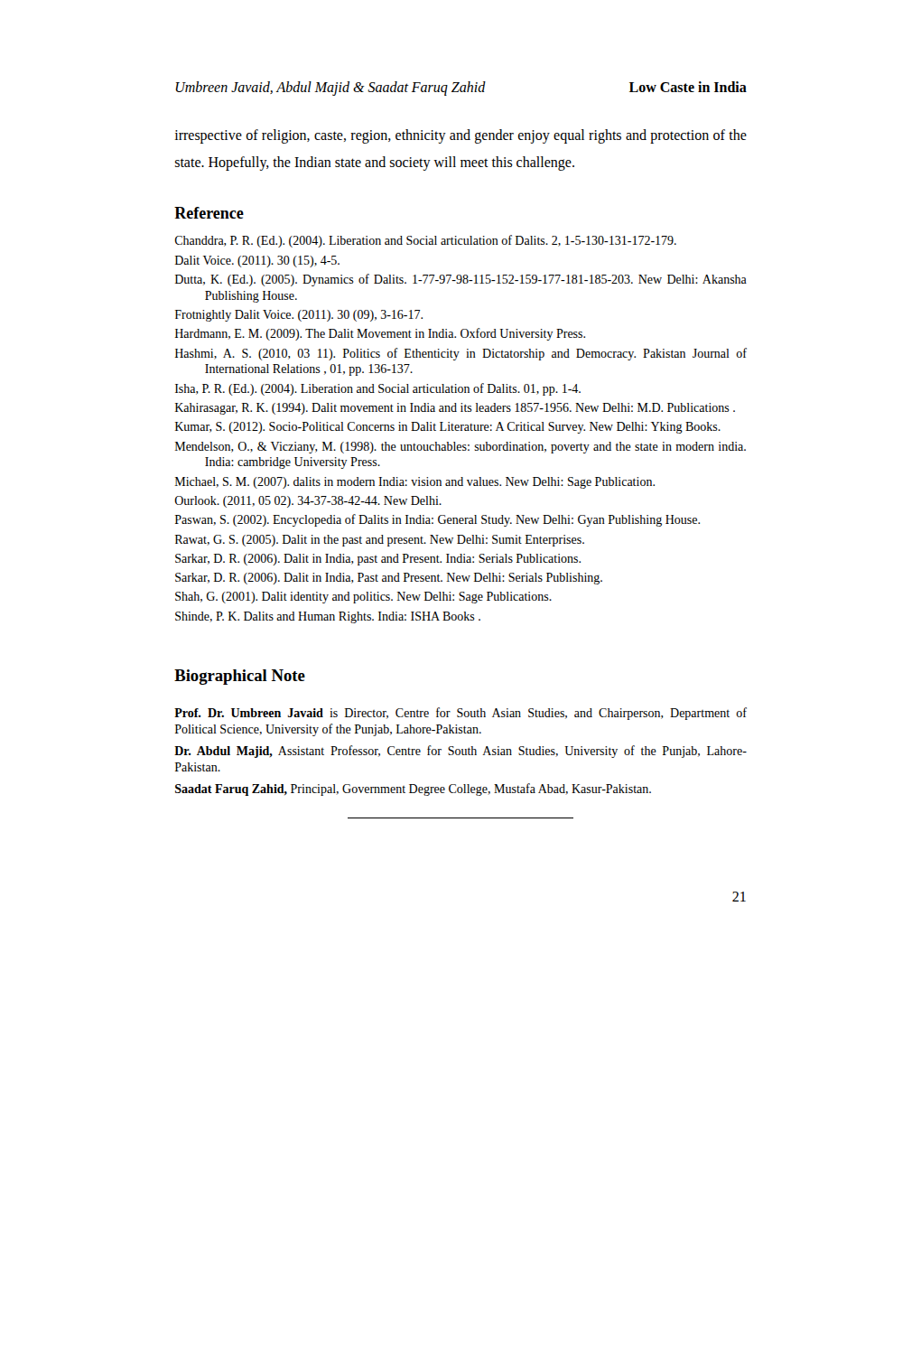Umbreen Javaid, Abdul Majid & Saadat Faruq Zahid
Low Caste in India
irrespective of religion, caste, region, ethnicity and gender enjoy equal rights and protection of the state. Hopefully, the Indian state and society will meet this challenge.
Reference
Chanddra, P. R. (Ed.). (2004). Liberation and Social articulation of Dalits. 2, 1-5-130-131-172-179.
Dalit Voice. (2011). 30 (15), 4-5.
Dutta, K. (Ed.). (2005). Dynamics of Dalits. 1-77-97-98-115-152-159-177-181-185-203. New Delhi: Akansha Publishing House.
Frotnightly Dalit Voice. (2011). 30 (09), 3-16-17.
Hardmann, E. M. (2009). The Dalit Movement in India. Oxford University Press.
Hashmi, A. S. (2010, 03 11). Politics of Ethenticity in Dictatorship and Democracy. Pakistan Journal of International Relations , 01, pp. 136-137.
Isha, P. R. (Ed.). (2004). Liberation and Social articulation of Dalits. 01, pp. 1-4.
Kahirasagar, R. K. (1994). Dalit movement in India and its leaders 1857-1956. New Delhi: M.D. Publications .
Kumar, S. (2012). Socio-Political Concerns in Dalit Literature: A Critical Survey. New Delhi: Yking Books.
Mendelson, O., & Vicziany, M. (1998). the untouchables: subordination, poverty and the state in modern india. India: cambridge University Press.
Michael, S. M. (2007). dalits in modern India: vision and values. New Delhi: Sage Publication.
Ourlook. (2011, 05 02). 34-37-38-42-44. New Delhi.
Paswan, S. (2002). Encyclopedia of Dalits in India: General Study. New Delhi: Gyan Publishing House.
Rawat, G. S. (2005). Dalit in the past and present. New Delhi: Sumit Enterprises.
Sarkar, D. R. (2006). Dalit in India, past and Present. India: Serials Publications.
Sarkar, D. R. (2006). Dalit in India, Past and Present. New Delhi: Serials Publishing.
Shah, G. (2001). Dalit identity and politics. New Delhi: Sage Publications.
Shinde, P. K. Dalits and Human Rights. India: ISHA Books .
Biographical Note
Prof. Dr. Umbreen Javaid is Director, Centre for South Asian Studies, and Chairperson, Department of Political Science, University of the Punjab, Lahore-Pakistan.
Dr. Abdul Majid, Assistant Professor, Centre for South Asian Studies, University of the Punjab, Lahore-Pakistan.
Saadat Faruq Zahid, Principal, Government Degree College, Mustafa Abad, Kasur-Pakistan.
21